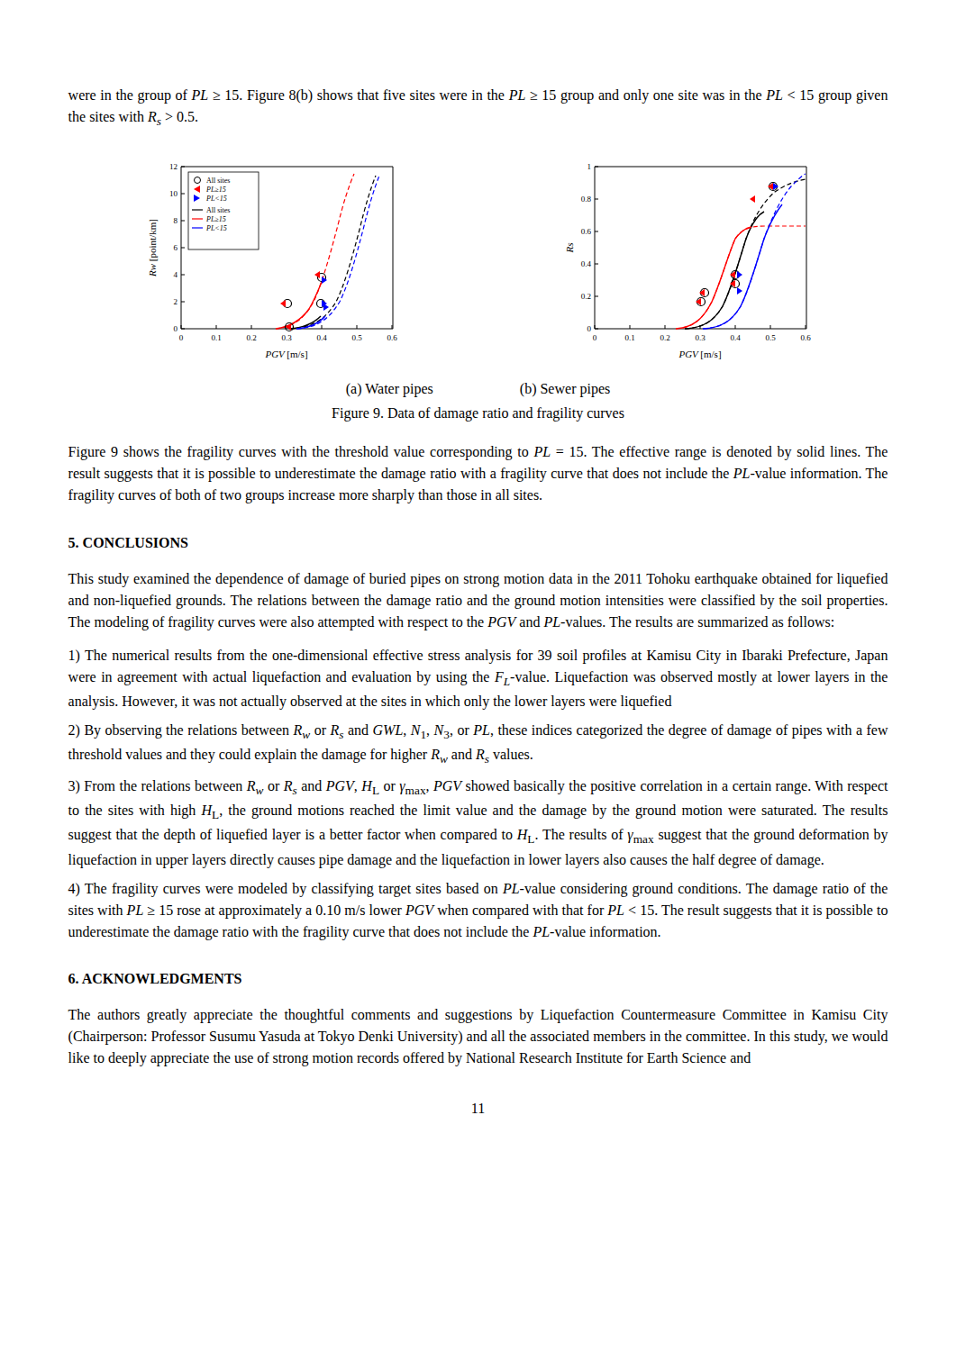were in the group of PL ≥ 15. Figure 8(b) shows that five sites were in the PL ≥ 15 group and only one site was in the PL < 15 group given the sites with Rs > 0.5.
0 2 4 6 8 10 12 0 0.1 0.2 0.3 0.4 0.5 0.6 PGV [m/s] Rw [point/km] All sites PL≥15 PL<15 All sites PL≥15 PL<15 0 0.2 0.4 0.6 0.8 1 0 0.1 0.2 0.3 0.4 0.5 0.6 PGV [m/s] Rs
(a) Water pipes (b) Sewer pipes
Figure 9. Data of damage ratio and fragility curves
Figure 9 shows the fragility curves with the threshold value corresponding to PL = 15. The effective range is denoted by solid lines. The result suggests that it is possible to underestimate the damage ratio with a fragility curve that does not include the PL-value information. The fragility curves of both of two groups increase more sharply than those in all sites.
5. CONCLUSIONS
This study examined the dependence of damage of buried pipes on strong motion data in the 2011 Tohoku earthquake obtained for liquefied and non-liquefied grounds. The relations between the damage ratio and the ground motion intensities were classified by the soil properties. The modeling of fragility curves were also attempted with respect to the PGV and PL-values. The results are summarized as follows:
1) The numerical results from the one-dimensional effective stress analysis for 39 soil profiles at Kamisu City in Ibaraki Prefecture, Japan were in agreement with actual liquefaction and evaluation by using the FL-value. Liquefaction was observed mostly at lower layers in the analysis. However, it was not actually observed at the sites in which only the lower layers were liquefied
2) By observing the relations between Rw or Rs and GWL, N1, N3, or PL, these indices categorized the degree of damage of pipes with a few threshold values and they could explain the damage for higher Rw and Rs values.
3) From the relations between Rw or Rs and PGV, HL or γmax, PGV showed basically the positive correlation in a certain range. With respect to the sites with high HL, the ground motions reached the limit value and the damage by the ground motion were saturated. The results suggest that the depth of liquefied layer is a better factor when compared to HL. The results of γmax suggest that the ground deformation by liquefaction in upper layers directly causes pipe damage and the liquefaction in lower layers also causes the half degree of damage.
4) The fragility curves were modeled by classifying target sites based on PL-value considering ground conditions. The damage ratio of the sites with PL ≥ 15 rose at approximately a 0.10 m/s lower PGV when compared with that for PL < 15. The result suggests that it is possible to underestimate the damage ratio with the fragility curve that does not include the PL-value information.
6. ACKNOWLEDGMENTS
The authors greatly appreciate the thoughtful comments and suggestions by Liquefaction Countermeasure Committee in Kamisu City (Chairperson: Professor Susumu Yasuda at Tokyo Denki University) and all the associated members in the committee. In this study, we would like to deeply appreciate the use of strong motion records offered by National Research Institute for Earth Science and
11